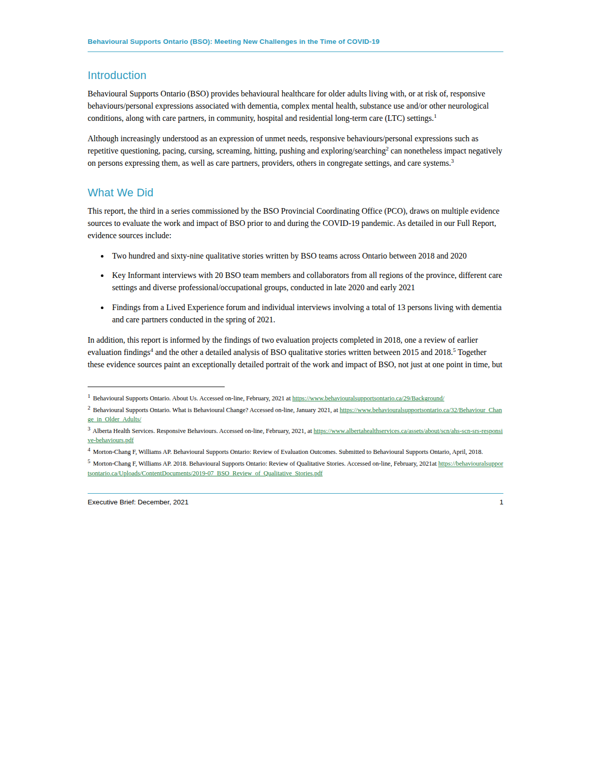Behavioural Supports Ontario (BSO): Meeting New Challenges in the Time of COVID-19
Introduction
Behavioural Supports Ontario (BSO) provides behavioural healthcare for older adults living with, or at risk of, responsive behaviours/personal expressions associated with dementia, complex mental health, substance use and/or other neurological conditions, along with care partners, in community, hospital and residential long-term care (LTC) settings.1
Although increasingly understood as an expression of unmet needs, responsive behaviours/personal expressions such as repetitive questioning, pacing, cursing, screaming, hitting, pushing and exploring/searching2 can nonetheless impact negatively on persons expressing them, as well as care partners, providers, others in congregate settings, and care systems.3
What We Did
This report, the third in a series commissioned by the BSO Provincial Coordinating Office (PCO), draws on multiple evidence sources to evaluate the work and impact of BSO prior to and during the COVID-19 pandemic. As detailed in our Full Report, evidence sources include:
Two hundred and sixty-nine qualitative stories written by BSO teams across Ontario between 2018 and 2020
Key Informant interviews with 20 BSO team members and collaborators from all regions of the province, different care settings and diverse professional/occupational groups, conducted in late 2020 and early 2021
Findings from a Lived Experience forum and individual interviews involving a total of 13 persons living with dementia and care partners conducted in the spring of 2021.
In addition, this report is informed by the findings of two evaluation projects completed in 2018, one a review of earlier evaluation findings4 and the other a detailed analysis of BSO qualitative stories written between 2015 and 2018.5 Together these evidence sources paint an exceptionally detailed portrait of the work and impact of BSO, not just at one point in time, but
1 Behavioural Supports Ontario. About Us. Accessed on-line, February, 2021 at https://www.behaviouralsupportsontario.ca/29/Background/
2 Behavioural Supports Ontario. What is Behavioural Change? Accessed on-line, January 2021, at https://www.behaviouralsupportsontario.ca/32/Behaviour_Change_in_Older_Adults/
3 Alberta Health Services. Responsive Behaviours. Accessed on-line, February, 2021, at https://www.albertahealthservices.ca/assets/about/scn/ahs-scn-srs-responsive-behaviours.pdf
4 Morton-Chang F, Williams AP. Behavioural Supports Ontario: Review of Evaluation Outcomes. Submitted to Behavioural Supports Ontario, April, 2018.
5 Morton-Chang F, Williams AP. 2018. Behavioural Supports Ontario: Review of Qualitative Stories. Accessed on-line, February, 2021at https://behaviouralsupportsontario.ca/Uploads/ContentDocuments/2019-07_BSO_Review_of_Qualitative_Stories.pdf
Executive Brief: December, 2021 1